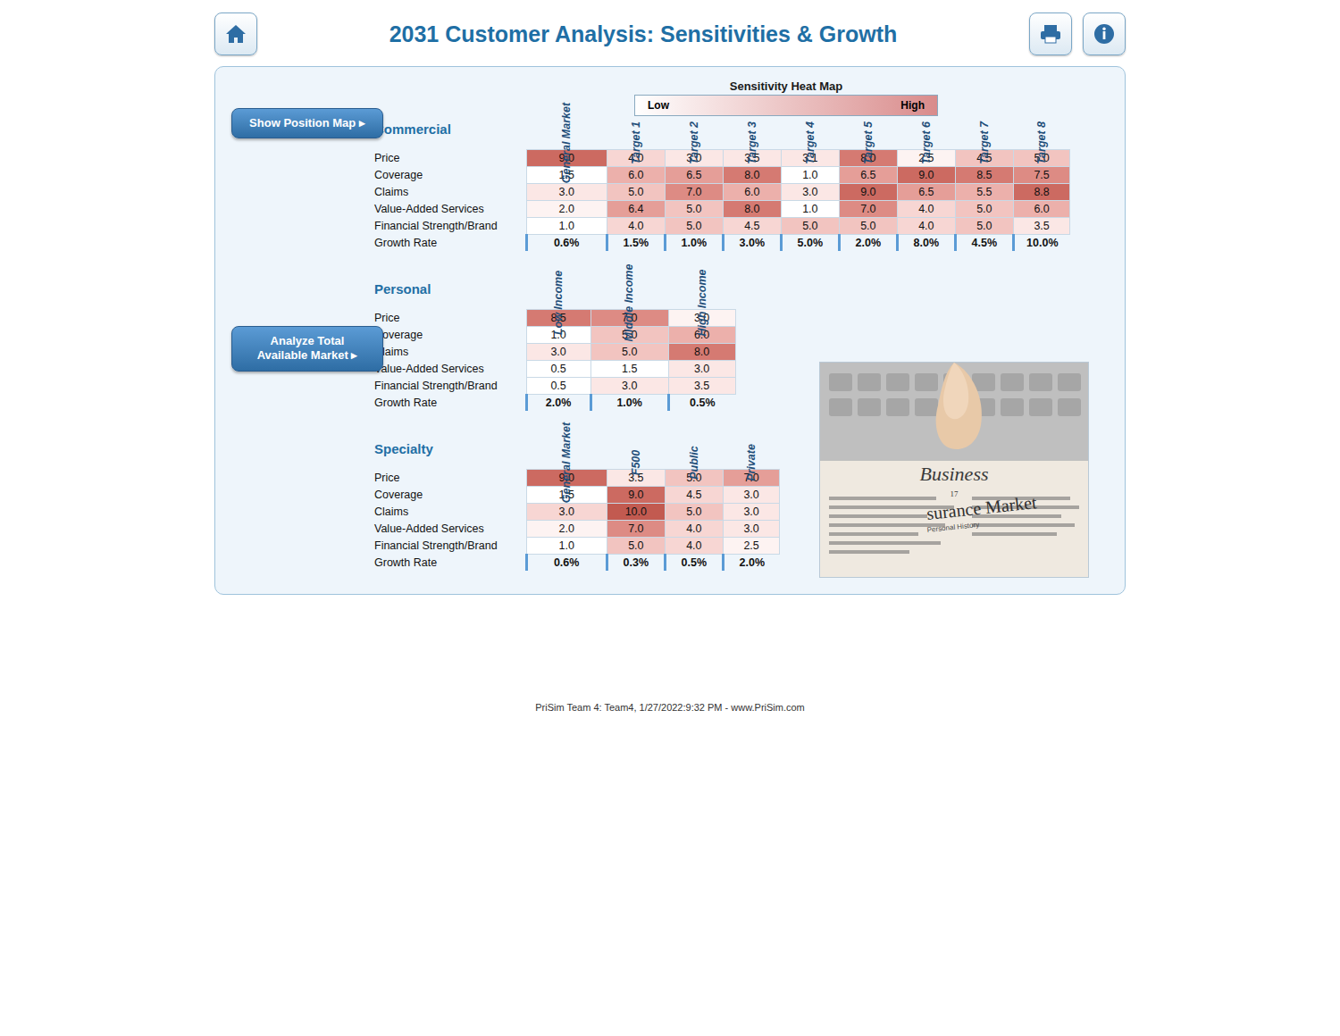2031 Customer Analysis: Sensitivities & Growth
Sensitivity Heat Map
Low High
Show Position Map ▸
Analyze Total
Available Market ▸
Commercial
| | General Market | Target 1 | Target 2 | Target 3 | Target 4 | Target 5 | Target 6 | Target 7 | Target 8 |
| Price | 9.0 | 4.0 | 3.0 | 3.5 | 3.1 | 8.0 | 2.5 | 4.5 | 5.0 |
| Coverage | 1.5 | 6.0 | 6.5 | 8.0 | 1.0 | 6.5 | 9.0 | 8.5 | 7.5 |
| Claims | 3.0 | 5.0 | 7.0 | 6.0 | 3.0 | 9.0 | 6.5 | 5.5 | 8.8 |
| Value-Added Services | 2.0 | 6.4 | 5.0 | 8.0 | 1.0 | 7.0 | 4.0 | 5.0 | 6.0 |
| Financial Strength/Brand | 1.0 | 4.0 | 5.0 | 4.5 | 5.0 | 5.0 | 4.0 | 5.0 | 3.5 |
| Growth Rate | 0.6% | 1.5% | 1.0% | 3.0% | 5.0% | 2.0% | 8.0% | 4.5% | 10.0% |
Personal
| | Low Income | Middle Income | High Income |
| Price | 8.5 | 7.0 | 3.0 |
| Coverage | 1.0 | 5.0 | 6.0 |
| Claims | 3.0 | 5.0 | 8.0 |
| Value-Added Services | 0.5 | 1.5 | 3.0 |
| Financial Strength/Brand | 0.5 | 3.0 | 3.5 |
| Growth Rate | 2.0% | 1.0% | 0.5% |
Specialty
| | General Market | F500 | Public | Private |
| Price | 9.0 | 3.5 | 5.0 | 7.0 |
| Coverage | 1.5 | 9.0 | 4.5 | 3.0 |
| Claims | 3.0 | 10.0 | 5.0 | 3.0 |
| Value-Added Services | 2.0 | 7.0 | 4.0 | 3.0 |
| Financial Strength/Brand | 1.0 | 5.0 | 4.0 | 2.5 |
| Growth Rate | 0.6% | 0.3% | 0.5% | 2.0% |
Business 17 surance Market Personal History
PriSim Team 4: Team4, 1/27/2022:9:32 PM - www.PriSim.com